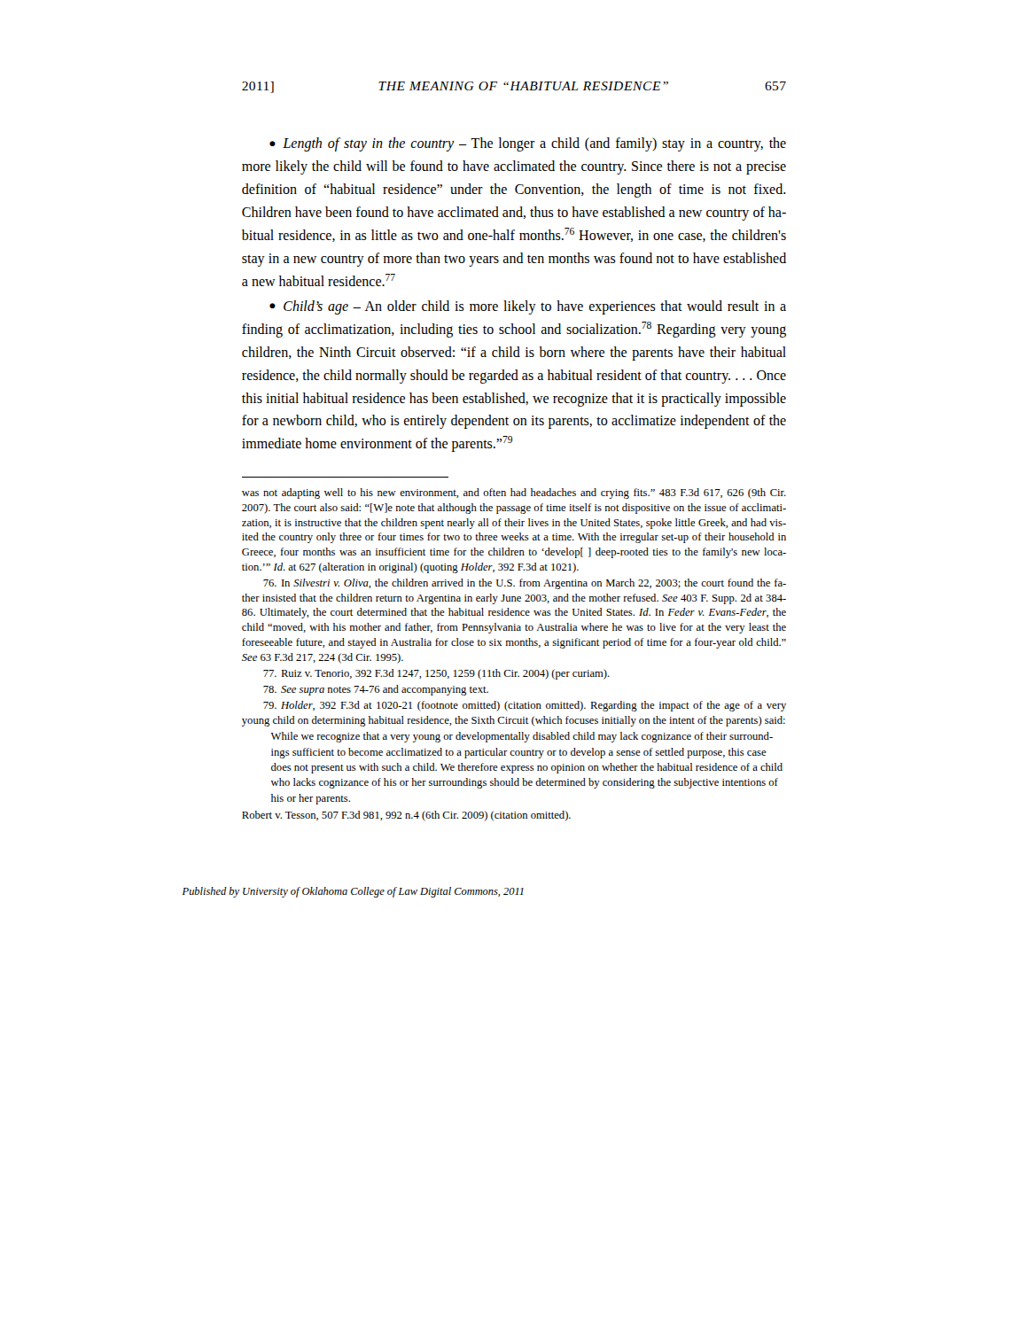2011] The Meaning of “Habitual Residence” 657
●Length of stay in the country – The longer a child (and family) stay in a country, the more likely the child will be found to have acclimated the country. Since there is not a precise definition of “habitual residence” under the Convention, the length of time is not fixed. Children have been found to have acclimated and, thus to have established a new country of habitual residence, in as little as two and one-half months.76 However, in one case, the children's stay in a new country of more than two years and ten months was found not to have established a new habitual residence.77
●Child’s age – An older child is more likely to have experiences that would result in a finding of acclimatization, including ties to school and socialization.78 Regarding very young children, the Ninth Circuit observed: “if a child is born where the parents have their habitual residence, the child normally should be regarded as a habitual resident of that country. . . . Once this initial habitual residence has been established, we recognize that it is practically impossible for a newborn child, who is entirely dependent on its parents, to acclimatize independent of the immediate home environment of the parents.”79
was not adapting well to his new environment, and often had headaches and crying fits.” 483 F.3d 617, 626 (9th Cir. 2007). The court also said: “[W]e note that although the passage of time itself is not dispositive on the issue of acclimatization, it is instructive that the children spent nearly all of their lives in the United States, spoke little Greek, and had visited the country only three or four times for two to three weeks at a time. With the irregular set-up of their household in Greece, four months was an insufficient time for the children to ‘develop[ ] deep-rooted ties to the family's new location.’” Id. at 627 (alteration in original) (quoting Holder, 392 F.3d at 1021).
76. In Silvestri v. Oliva, the children arrived in the U.S. from Argentina on March 22, 2003; the court found the father insisted that the children return to Argentina in early June 2003, and the mother refused. See 403 F. Supp. 2d at 384-86. Ultimately, the court determined that the habitual residence was the United States. Id. In Feder v. Evans-Feder, the child “moved, with his mother and father, from Pennsylvania to Australia where he was to live for at the very least the foreseeable future, and stayed in Australia for close to six months, a significant period of time for a four-year old child.” See 63 F.3d 217, 224 (3d Cir. 1995).
77. Ruiz v. Tenorio, 392 F.3d 1247, 1250, 1259 (11th Cir. 2004) (per curiam).
78. See supra notes 74-76 and accompanying text.
79. Holder, 392 F.3d at 1020-21 (footnote omitted) (citation omitted). Regarding the impact of the age of a very young child on determining habitual residence, the Sixth Circuit (which focuses initially on the intent of the parents) said:
While we recognize that a very young or developmentally disabled child may lack cognizance of their surroundings sufficient to become acclimatized to a particular country or to develop a sense of settled purpose, this case does not present us with such a child. We therefore express no opinion on whether the habitual residence of a child who lacks cognizance of his or her surroundings should be determined by considering the subjective intentions of his or her parents.
Robert v. Tesson, 507 F.3d 981, 992 n.4 (6th Cir. 2009) (citation omitted).
Published by University of Oklahoma College of Law Digital Commons, 2011